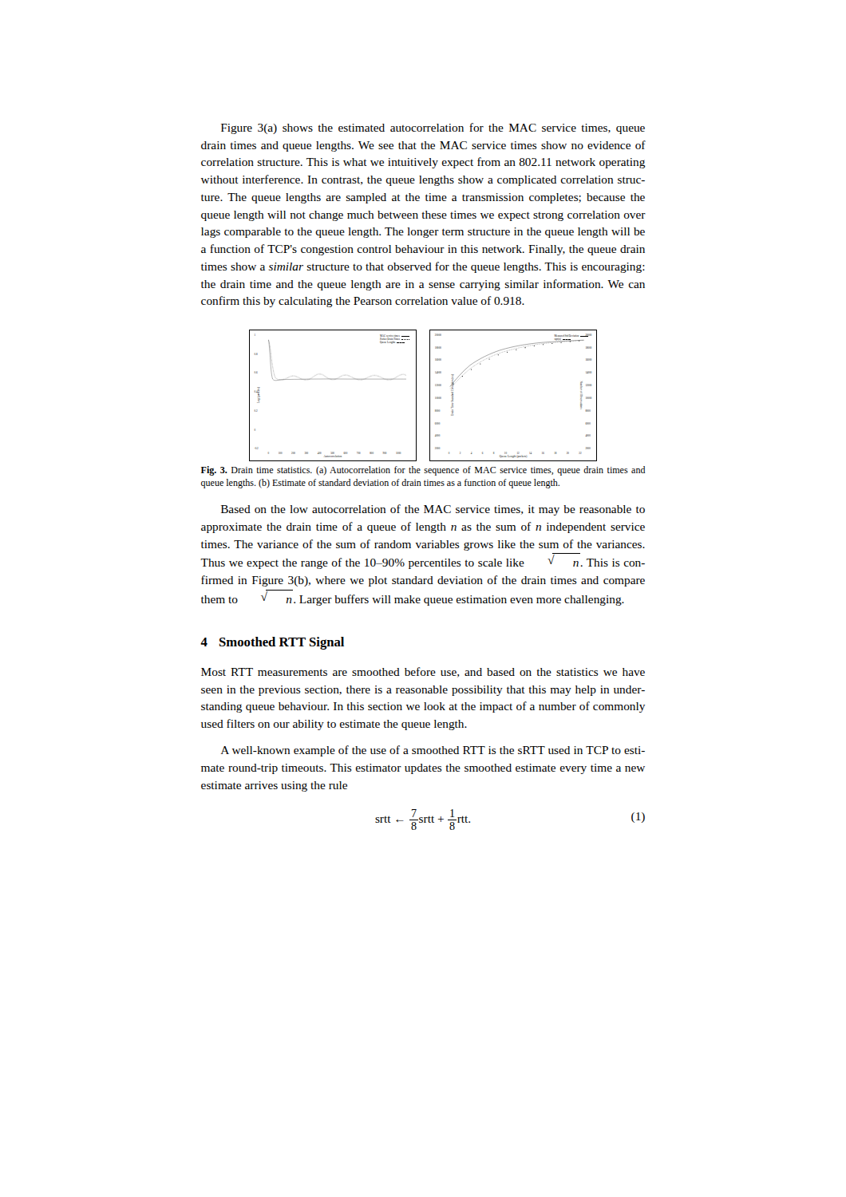Figure 3(a) shows the estimated autocorrelation for the MAC service times, queue drain times and queue lengths. We see that the MAC service times show no evidence of correlation structure. This is what we intuitively expect from an 802.11 network operating without interference. In contrast, the queue lengths show a complicated correlation structure. The queue lengths are sampled at the time a transmission completes; because the queue length will not change much between these times we expect strong correlation over lags comparable to the queue length. The longer term structure in the queue length will be a function of TCP's congestion control behaviour in this network. Finally, the queue drain times show a similar structure to that observed for the queue lengths. This is encouraging: the drain time and the queue length are in a sense carrying similar information. We can confirm this by calculating the Pearson correlation value of 0.918.
MAC service times
Packet Drain Times
Queue Lengths
10.80.60.40.20-0.2
01002003004005006007008009001000
Autocorrelation
Lag (packets)
Measured Std Deviation
sqrt(n)
2000018000160001400012000100008000600040002000
2000018000160001400012000100008000600040002000
0246810121416182022
Queue Length (packets)
Drain Time Standard Deviation (us)
Number of Observations
Fig. 3. Drain time statistics. (a) Autocorrelation for the sequence of MAC service times, queue drain times and queue lengths. (b) Estimate of standard deviation of drain times as a function of queue length.
Based on the low autocorrelation of the MAC service times, it may be reasonable to approximate the drain time of a queue of length n as the sum of n independent service times. The variance of the sum of random variables grows like the sum of the variances. Thus we expect the range of the 10–90% percentiles to scale like n. This is confirmed in Figure 3(b), where we plot standard deviation of the drain times and compare them to n. Larger buffers will make queue estimation even more challenging.
4 Smoothed RTT Signal
Most RTT measurements are smoothed before use, and based on the statistics we have seen in the previous section, there is a reasonable possibility that this may help in understanding queue behaviour. In this section we look at the impact of a number of commonly used filters on our ability to estimate the queue length.
A well-known example of the use of a smoothed RTT is the sRTT used in TCP to estimate round-trip timeouts. This estimator updates the smoothed estimate every time a new estimate arrives using the rule
srtt ← 78srtt + 18rtt. (1)